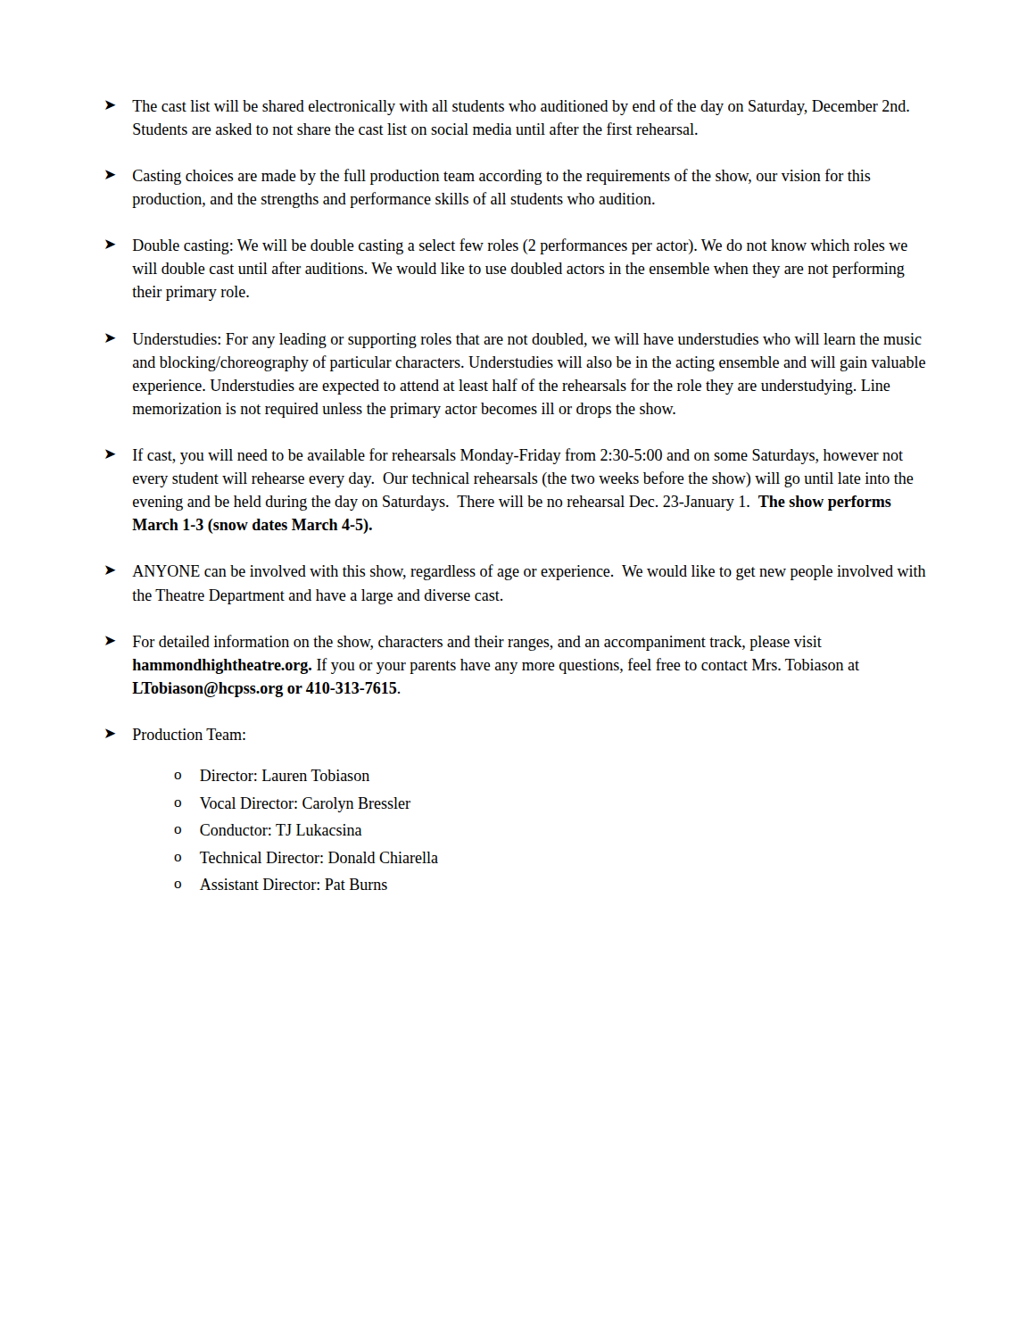The cast list will be shared electronically with all students who auditioned by end of the day on Saturday, December 2nd. Students are asked to not share the cast list on social media until after the first rehearsal.
Casting choices are made by the full production team according to the requirements of the show, our vision for this production, and the strengths and performance skills of all students who audition.
Double casting: We will be double casting a select few roles (2 performances per actor). We do not know which roles we will double cast until after auditions. We would like to use doubled actors in the ensemble when they are not performing their primary role.
Understudies: For any leading or supporting roles that are not doubled, we will have understudies who will learn the music and blocking/choreography of particular characters. Understudies will also be in the acting ensemble and will gain valuable experience. Understudies are expected to attend at least half of the rehearsals for the role they are understudying. Line memorization is not required unless the primary actor becomes ill or drops the show.
If cast, you will need to be available for rehearsals Monday-Friday from 2:30-5:00 and on some Saturdays, however not every student will rehearse every day. Our technical rehearsals (the two weeks before the show) will go until late into the evening and be held during the day on Saturdays. There will be no rehearsal Dec. 23-January 1. The show performs March 1-3 (snow dates March 4-5).
ANYONE can be involved with this show, regardless of age or experience. We would like to get new people involved with the Theatre Department and have a large and diverse cast.
For detailed information on the show, characters and their ranges, and an accompaniment track, please visit hammondhightheatre.org. If you or your parents have any more questions, feel free to contact Mrs. Tobiason at LTobiason@hcpss.org or 410-313-7615.
Production Team:
Director: Lauren Tobiason
Vocal Director: Carolyn Bressler
Conductor: TJ Lukacsina
Technical Director: Donald Chiarella
Assistant Director: Pat Burns